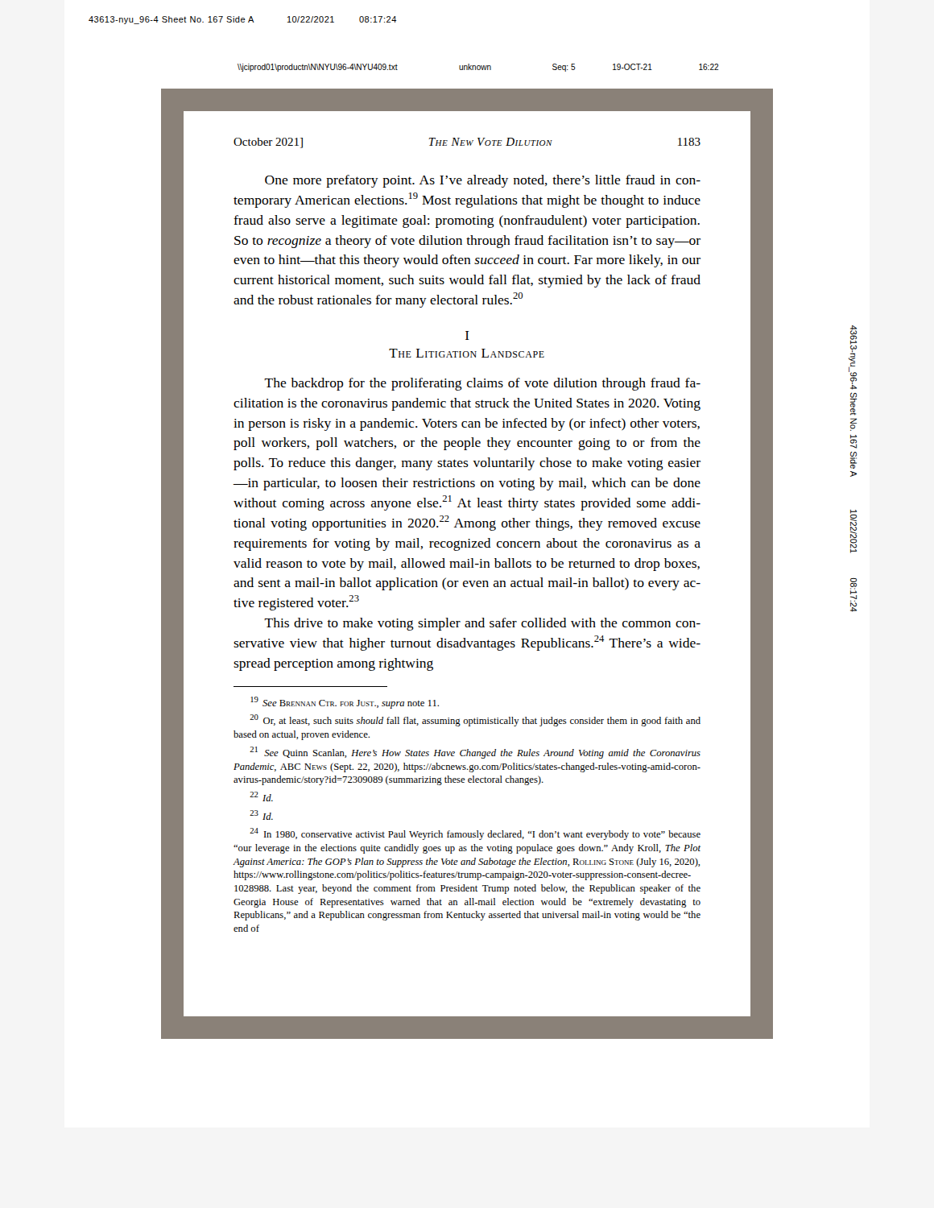43613-nyu_96-4 Sheet No. 167 Side A 10/22/2021 08:17:24
43613-nyu_96-4 Sheet No. 167 Side A 10/22/2021 08:17:24
\\jciprod01\productn\N\NYU\96-4\NYU409.txt unknown Seq: 519-OCT-2116:22
October 2021]
The New Vote Dilution
1183
One more prefatory point. As I’ve already noted, there’s little fraud in contemporary American elections.19 Most regulations that might be thought to induce fraud also serve a legitimate goal: promoting (nonfraudulent) voter participation. So to recognize a theory of vote dilution through fraud facilitation isn’t to say—or even to hint—that this theory would often succeed in court. Far more likely, in our current historical moment, such suits would fall flat, stymied by the lack of fraud and the robust rationales for many electoral rules.20
I
The Litigation Landscape
The backdrop for the proliferating claims of vote dilution through fraud facilitation is the coronavirus pandemic that struck the United States in 2020. Voting in person is risky in a pandemic. Voters can be infected by (or infect) other voters, poll workers, poll watchers, or the people they encounter going to or from the polls. To reduce this danger, many states voluntarily chose to make voting easier—in particular, to loosen their restrictions on voting by mail, which can be done without coming across anyone else.21 At least thirty states provided some additional voting opportunities in 2020.22 Among other things, they removed excuse requirements for voting by mail, recognized concern about the coronavirus as a valid reason to vote by mail, allowed mail-in ballots to be returned to drop boxes, and sent a mail-in ballot application (or even an actual mail-in ballot) to every active registered voter.23
This drive to make voting simpler and safer collided with the common conservative view that higher turnout disadvantages Republicans.24 There’s a widespread perception among rightwing
19 See Brennan Ctr. for Just., supra note 11.
20 Or, at least, such suits should fall flat, assuming optimistically that judges consider them in good faith and based on actual, proven evidence.
21 See Quinn Scanlan, Here’s How States Have Changed the Rules Around Voting amid the Coronavirus Pandemic, ABC News (Sept. 22, 2020), https://abcnews.go.com/Politics/states-changed-rules-voting-amid-coronavirus-pandemic/story?id=72309089 (summarizing these electoral changes).
22 Id.
23 Id.
24 In 1980, conservative activist Paul Weyrich famously declared, “I don’t want everybody to vote” because “our leverage in the elections quite candidly goes up as the voting populace goes down.” Andy Kroll, The Plot Against America: The GOP’s Plan to Suppress the Vote and Sabotage the Election, Rolling Stone (July 16, 2020), https://www.rollingstone.com/politics/politics-features/trump-campaign-2020-voter-suppression-consent-decree-1028988. Last year, beyond the comment from President Trump noted below, the Republican speaker of the Georgia House of Representatives warned that an all-mail election would be “extremely devastating to Republicans,” and a Republican congressman from Kentucky asserted that universal mail-in voting would be “the end of